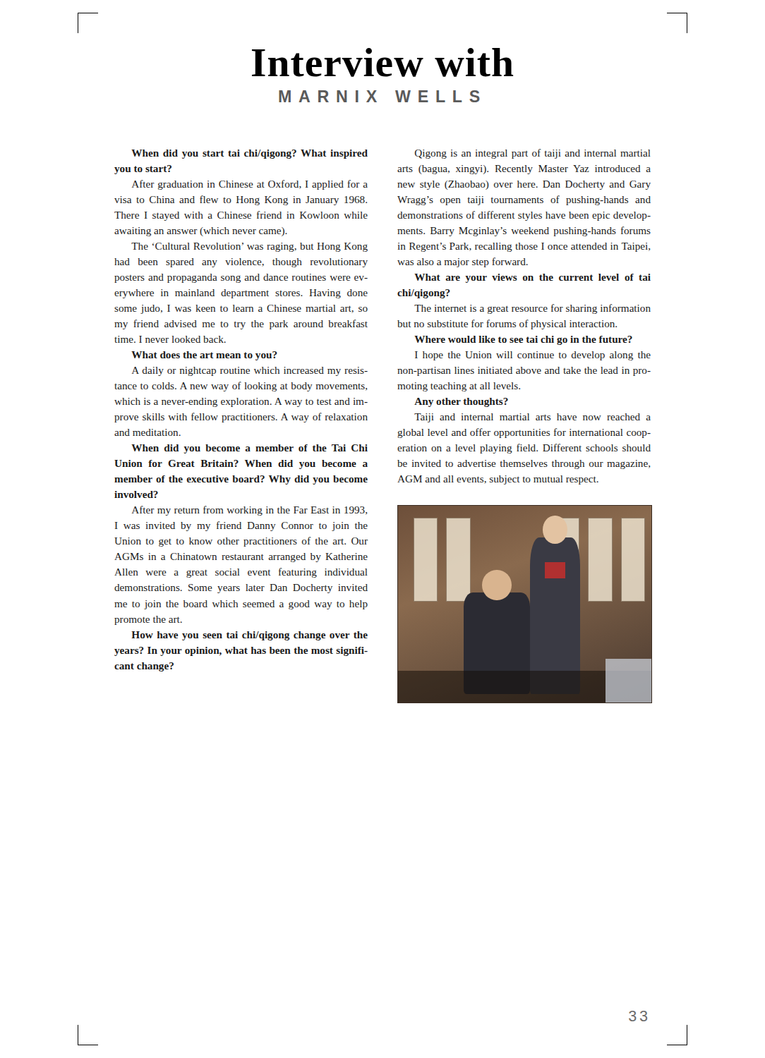Interview with
Marnix Wells
When did you start tai chi/qigong? What inspired you to start?
After graduation in Chinese at Oxford, I applied for a visa to China and flew to Hong Kong in January 1968. There I stayed with a Chinese friend in Kowloon while awaiting an answer (which never came).
The ‘Cultural Revolution’ was raging, but Hong Kong had been spared any violence, though revolutionary posters and propaganda song and dance routines were everywhere in mainland department stores. Having done some judo, I was keen to learn a Chinese martial art, so my friend advised me to try the park around breakfast time. I never looked back.
What does the art mean to you?
A daily or nightcap routine which increased my resistance to colds. A new way of looking at body movements, which is a never-ending exploration. A way to test and improve skills with fellow practitioners. A way of relaxation and meditation.
When did you become a member of the Tai Chi Union for Great Britain? When did you become a member of the executive board? Why did you become involved?
After my return from working in the Far East in 1993, I was invited by my friend Danny Connor to join the Union to get to know other practitioners of the art. Our AGMs in a Chinatown restaurant arranged by Katherine Allen were a great social event featuring individual demonstrations. Some years later Dan Docherty invited me to join the board which seemed a good way to help promote the art.
How have you seen tai chi/qigong change over the years? In your opinion, what has been the most significant change?
Qigong is an integral part of taiji and internal martial arts (bagua, xingyi). Recently Master Yaz introduced a new style (Zhaobao) over here. Dan Docherty and Gary Wragg’s open taiji tournaments of pushing-hands and demonstrations of different styles have been epic developments. Barry Mcginlay’s weekend pushing-hands forums in Regent’s Park, recalling those I once attended in Taipei, was also a major step forward.
What are your views on the current level of tai chi/qigong?
The internet is a great resource for sharing information but no substitute for forums of physical interaction.
Where would like to see tai chi go in the future?
I hope the Union will continue to develop along the non-partisan lines initiated above and take the lead in promoting teaching at all levels.
Any other thoughts?
Taiji and internal martial arts have now reached a global level and offer opportunities for international cooperation on a level playing field. Different schools should be invited to advertise themselves through our magazine, AGM and all events, subject to mutual respect.
33